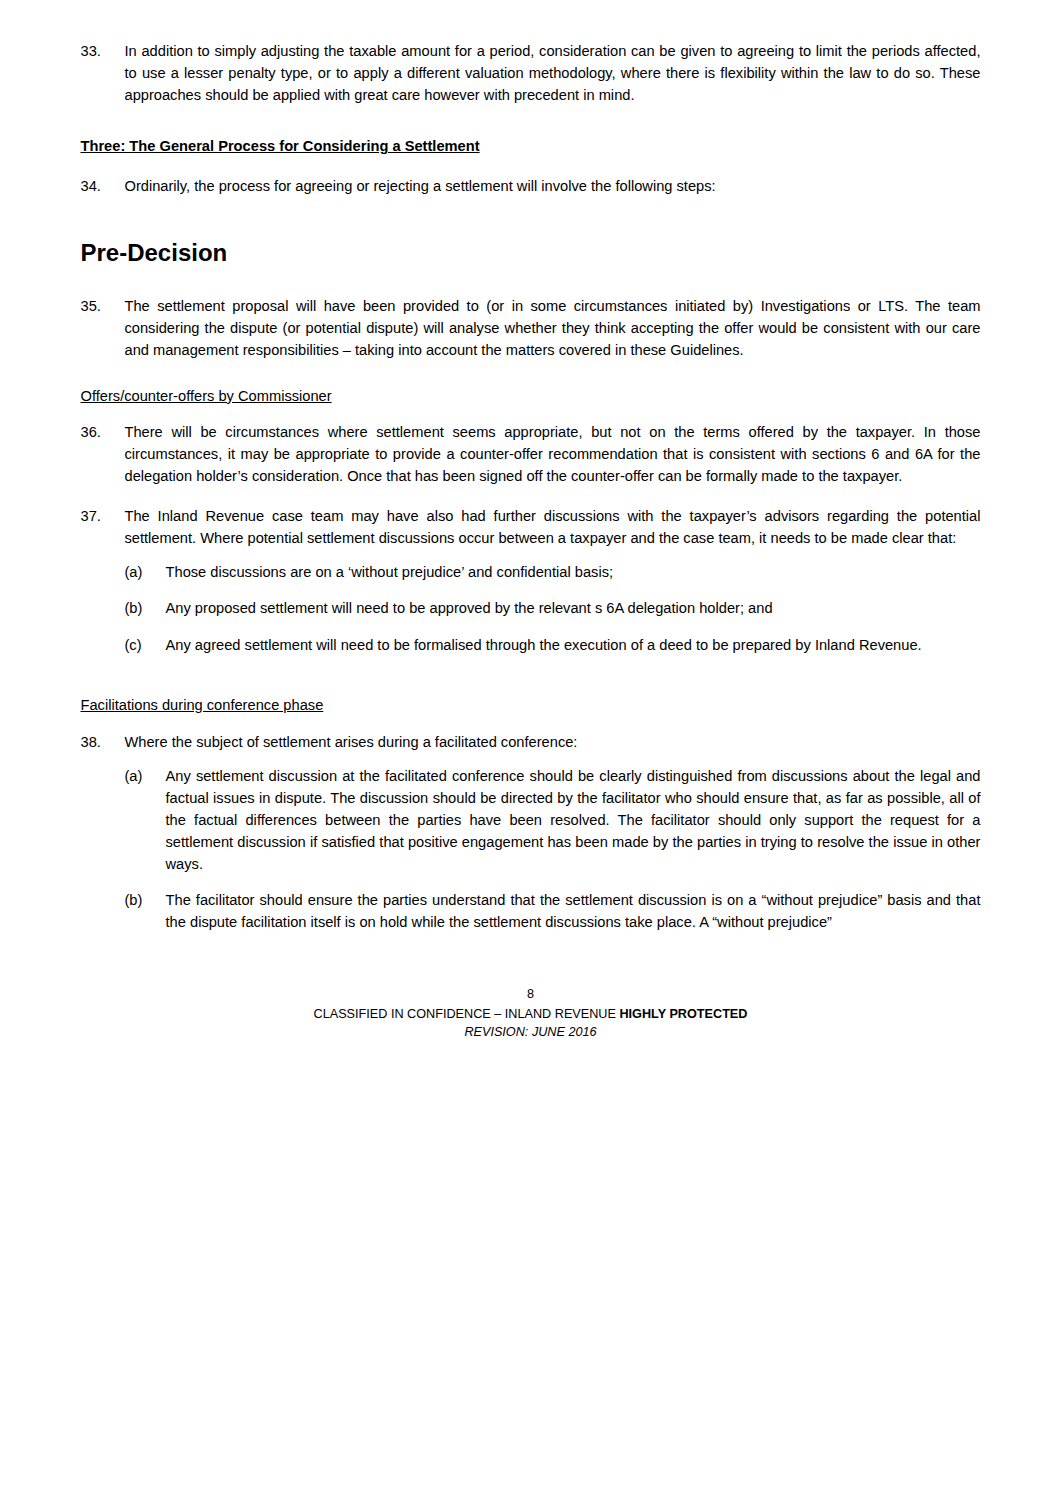33. In addition to simply adjusting the taxable amount for a period, consideration can be given to agreeing to limit the periods affected, to use a lesser penalty type, or to apply a different valuation methodology, where there is flexibility within the law to do so. These approaches should be applied with great care however with precedent in mind.
Three: The General Process for Considering a Settlement
34. Ordinarily, the process for agreeing or rejecting a settlement will involve the following steps:
Pre-Decision
35. The settlement proposal will have been provided to (or in some circumstances initiated by) Investigations or LTS. The team considering the dispute (or potential dispute) will analyse whether they think accepting the offer would be consistent with our care and management responsibilities – taking into account the matters covered in these Guidelines.
Offers/counter-offers by Commissioner
36. There will be circumstances where settlement seems appropriate, but not on the terms offered by the taxpayer. In those circumstances, it may be appropriate to provide a counter-offer recommendation that is consistent with sections 6 and 6A for the delegation holder’s consideration. Once that has been signed off the counter-offer can be formally made to the taxpayer.
37. The Inland Revenue case team may have also had further discussions with the taxpayer’s advisors regarding the potential settlement. Where potential settlement discussions occur between a taxpayer and the case team, it needs to be made clear that:
(a) Those discussions are on a ‘without prejudice’ and confidential basis;
(b) Any proposed settlement will need to be approved by the relevant s 6A delegation holder; and
(c) Any agreed settlement will need to be formalised through the execution of a deed to be prepared by Inland Revenue.
Facilitations during conference phase
38. Where the subject of settlement arises during a facilitated conference:
(a) Any settlement discussion at the facilitated conference should be clearly distinguished from discussions about the legal and factual issues in dispute. The discussion should be directed by the facilitator who should ensure that, as far as possible, all of the factual differences between the parties have been resolved. The facilitator should only support the request for a settlement discussion if satisfied that positive engagement has been made by the parties in trying to resolve the issue in other ways.
(b) The facilitator should ensure the parties understand that the settlement discussion is on a “without prejudice” basis and that the dispute facilitation itself is on hold while the settlement discussions take place. A “without prejudice”
8 CLASSIFIED IN CONFIDENCE – INLAND REVENUE HIGHLY PROTECTED REVISION: JUNE 2016